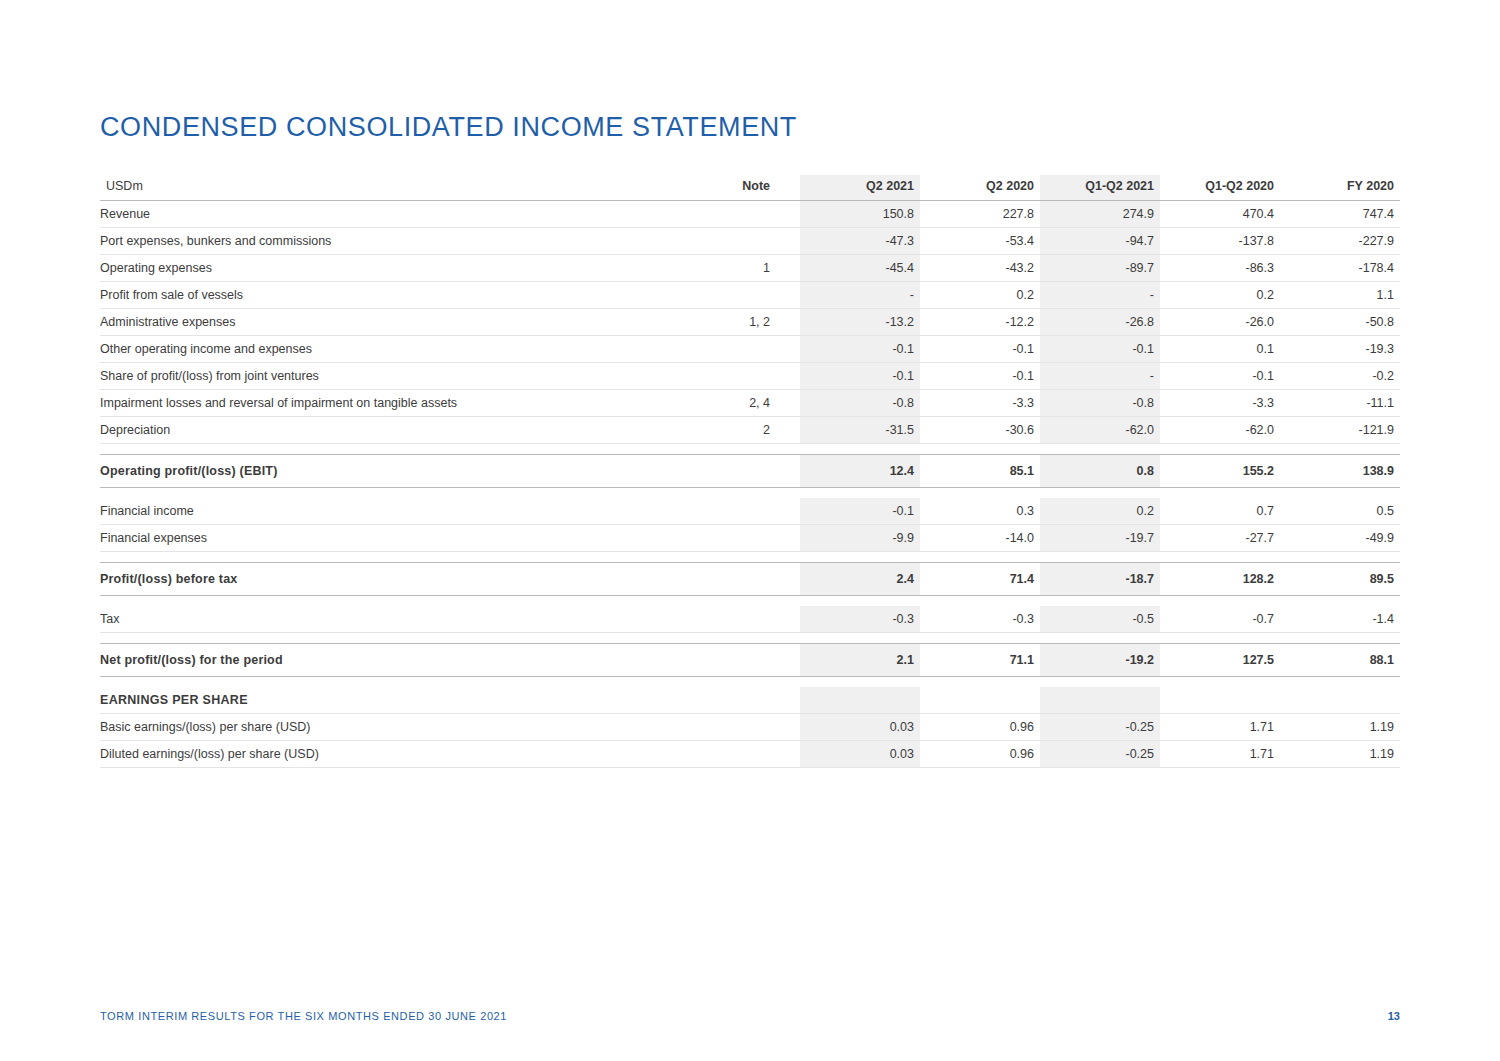Condensed Consolidated Income Statement
| USDm | Note | Q2 2021 | Q2 2020 | Q1-Q2 2021 | Q1-Q2 2020 | FY 2020 |
| --- | --- | --- | --- | --- | --- | --- |
| Revenue | | 150.8 | 227.8 | 274.9 | 470.4 | 747.4 |
| Port expenses, bunkers and commissions | | -47.3 | -53.4 | -94.7 | -137.8 | -227.9 |
| Operating expenses | 1 | -45.4 | -43.2 | -89.7 | -86.3 | -178.4 |
| Profit from sale of vessels | | - | 0.2 | - | 0.2 | 1.1 |
| Administrative expenses | 1, 2 | -13.2 | -12.2 | -26.8 | -26.0 | -50.8 |
| Other operating income and expenses | | -0.1 | -0.1 | -0.1 | 0.1 | -19.3 |
| Share of profit/(loss) from joint ventures | | -0.1 | -0.1 | - | -0.1 | -0.2 |
| Impairment losses and reversal of impairment on tangible assets | 2, 4 | -0.8 | -3.3 | -0.8 | -3.3 | -11.1 |
| Depreciation | 2 | -31.5 | -30.6 | -62.0 | -62.0 | -121.9 |
| Operating profit/(loss) (EBIT) | | 12.4 | 85.1 | 0.8 | 155.2 | 138.9 |
| Financial income | | -0.1 | 0.3 | 0.2 | 0.7 | 0.5 |
| Financial expenses | | -9.9 | -14.0 | -19.7 | -27.7 | -49.9 |
| Profit/(loss) before tax | | 2.4 | 71.4 | -18.7 | 128.2 | 89.5 |
| Tax | | -0.3 | -0.3 | -0.5 | -0.7 | -1.4 |
| Net profit/(loss) for the period | | 2.1 | 71.1 | -19.2 | 127.5 | 88.1 |
| EARNINGS PER SHARE | | | | | | |
| Basic earnings/(loss) per share (USD) | | 0.03 | 0.96 | -0.25 | 1.71 | 1.19 |
| Diluted earnings/(loss) per share (USD) | | 0.03 | 0.96 | -0.25 | 1.71 | 1.19 |
TORM Interim results for the six months ended 30 June 2021
13